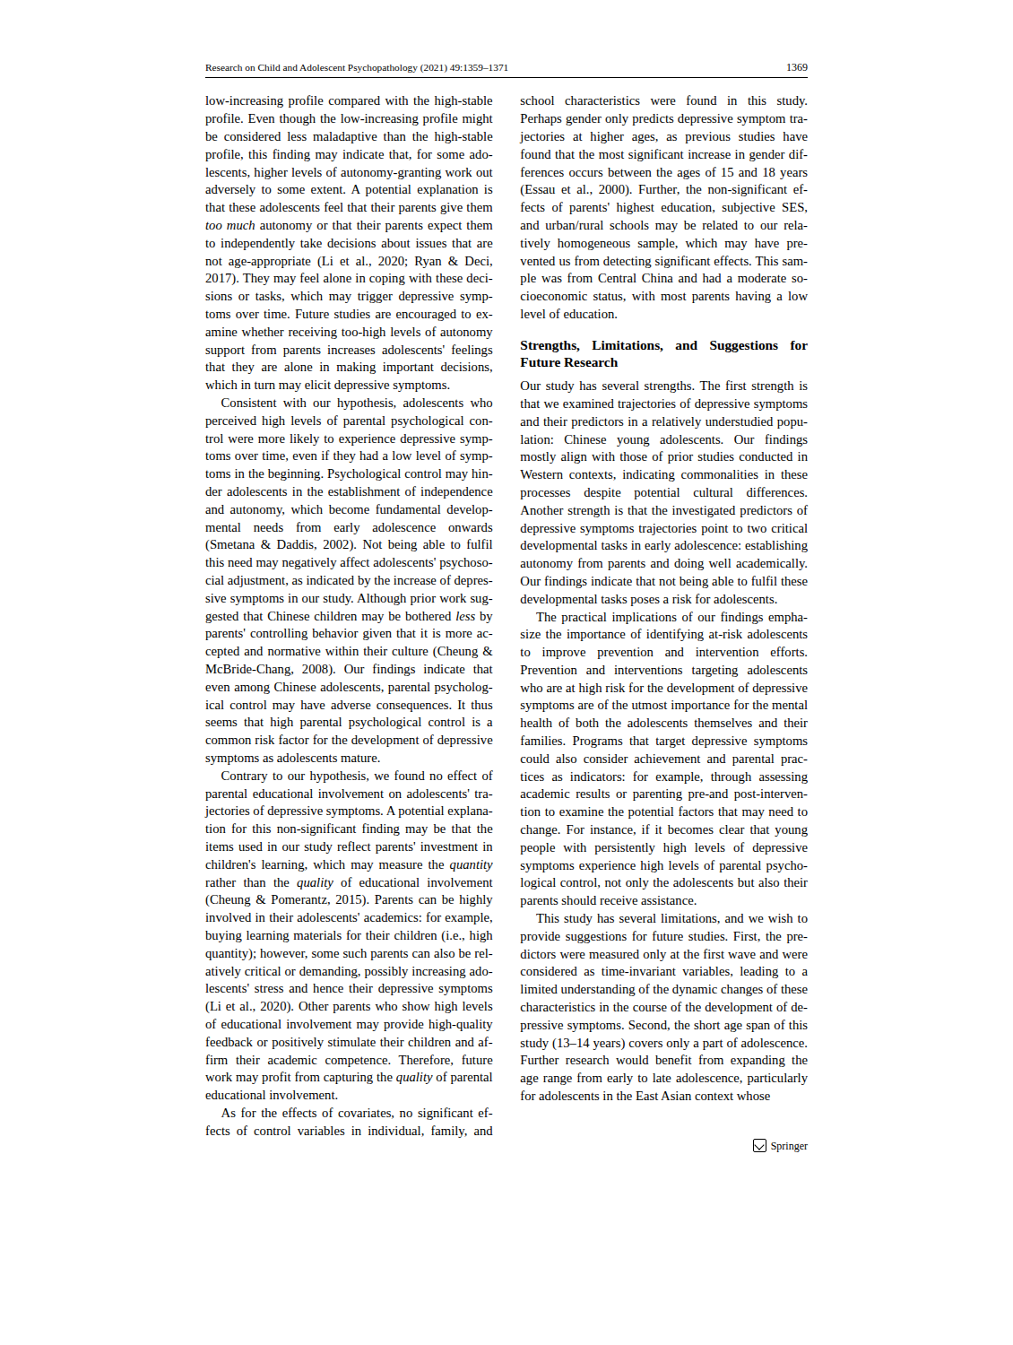Research on Child and Adolescent Psychopathology (2021) 49:1359–1371 1369
low-increasing profile compared with the high-stable profile. Even though the low-increasing profile might be considered less maladaptive than the high-stable profile, this finding may indicate that, for some adolescents, higher levels of autonomy-granting work out adversely to some extent. A potential explanation is that these adolescents feel that their parents give them too much autonomy or that their parents expect them to independently take decisions about issues that are not age-appropriate (Li et al., 2020; Ryan & Deci, 2017). They may feel alone in coping with these decisions or tasks, which may trigger depressive symptoms over time. Future studies are encouraged to examine whether receiving too-high levels of autonomy support from parents increases adolescents' feelings that they are alone in making important decisions, which in turn may elicit depressive symptoms.
Consistent with our hypothesis, adolescents who perceived high levels of parental psychological control were more likely to experience depressive symptoms over time, even if they had a low level of symptoms in the beginning. Psychological control may hinder adolescents in the establishment of independence and autonomy, which become fundamental developmental needs from early adolescence onwards (Smetana & Daddis, 2002). Not being able to fulfil this need may negatively affect adolescents' psychosocial adjustment, as indicated by the increase of depressive symptoms in our study. Although prior work suggested that Chinese children may be bothered less by parents' controlling behavior given that it is more accepted and normative within their culture (Cheung & McBride-Chang, 2008). Our findings indicate that even among Chinese adolescents, parental psychological control may have adverse consequences. It thus seems that high parental psychological control is a common risk factor for the development of depressive symptoms as adolescents mature.
Contrary to our hypothesis, we found no effect of parental educational involvement on adolescents' trajectories of depressive symptoms. A potential explanation for this non-significant finding may be that the items used in our study reflect parents' investment in children's learning, which may measure the quantity rather than the quality of educational involvement (Cheung & Pomerantz, 2015). Parents can be highly involved in their adolescents' academics: for example, buying learning materials for their children (i.e., high quantity); however, some such parents can also be relatively critical or demanding, possibly increasing adolescents' stress and hence their depressive symptoms (Li et al., 2020). Other parents who show high levels of educational involvement may provide high-quality feedback or positively stimulate their children and affirm their academic competence. Therefore, future work may profit from capturing the quality of parental educational involvement.
As for the effects of covariates, no significant effects of control variables in individual, family, and school characteristics were found in this study. Perhaps gender only predicts depressive symptom trajectories at higher ages, as previous studies have found that the most significant increase in gender differences occurs between the ages of 15 and 18 years (Essau et al., 2000). Further, the non-significant effects of parents' highest education, subjective SES, and urban/rural schools may be related to our relatively homogeneous sample, which may have prevented us from detecting significant effects. This sample was from Central China and had a moderate socioeconomic status, with most parents having a low level of education.
Strengths, Limitations, and Suggestions for Future Research
Our study has several strengths. The first strength is that we examined trajectories of depressive symptoms and their predictors in a relatively understudied population: Chinese young adolescents. Our findings mostly align with those of prior studies conducted in Western contexts, indicating commonalities in these processes despite potential cultural differences. Another strength is that the investigated predictors of depressive symptoms trajectories point to two critical developmental tasks in early adolescence: establishing autonomy from parents and doing well academically. Our findings indicate that not being able to fulfil these developmental tasks poses a risk for adolescents.
The practical implications of our findings emphasize the importance of identifying at-risk adolescents to improve prevention and intervention efforts. Prevention and interventions targeting adolescents who are at high risk for the development of depressive symptoms are of the utmost importance for the mental health of both the adolescents themselves and their families. Programs that target depressive symptoms could also consider achievement and parental practices as indicators: for example, through assessing academic results or parenting pre-and post-intervention to examine the potential factors that may need to change. For instance, if it becomes clear that young people with persistently high levels of depressive symptoms experience high levels of parental psychological control, not only the adolescents but also their parents should receive assistance.
This study has several limitations, and we wish to provide suggestions for future studies. First, the predictors were measured only at the first wave and were considered as time-invariant variables, leading to a limited understanding of the dynamic changes of these characteristics in the course of the development of depressive symptoms. Second, the short age span of this study (13–14 years) covers only a part of adolescence. Further research would benefit from expanding the age range from early to late adolescence, particularly for adolescents in the East Asian context whose
Springer